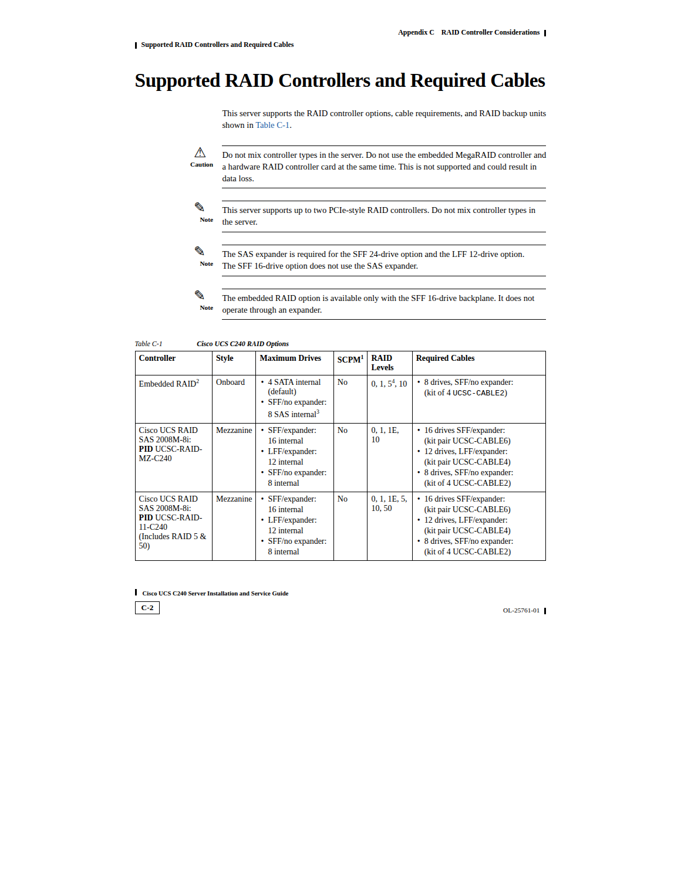Appendix C RAID Controller Considerations
Supported RAID Controllers and Required Cables
Supported RAID Controllers and Required Cables
This server supports the RAID controller options, cable requirements, and RAID backup units shown in Table C-1.
⚠ Caution
Do not mix controller types in the server. Do not use the embedded MegaRAID controller and a hardware RAID controller card at the same time. This is not supported and could result in data loss.
✎ Note
This server supports up to two PCIe-style RAID controllers. Do not mix controller types in the server.
✎ Note
The SAS expander is required for the SFF 24-drive option and the LFF 12-drive option.
The SFF 16-drive option does not use the SAS expander.
✎ Note
The embedded RAID option is available only with the SFF 16-drive backplane. It does not operate through an expander.
Table C-1 Cisco UCS C240 RAID Options
| Controller | Style | Maximum Drives | SCPM 1 | RAID Levels | Required Cables |
| --- | --- | --- | --- | --- | --- |
| Embedded RAID 2 | Onboard | 4 SATA internal (default) SFF/no expander: 8 SAS internal 3 | No | 0, 1, 5 4 , 10 | 8 drives, SFF/no expander: (kit of 4 UCSC-CABLE2 ) |
| Cisco UCS RAID SAS 2008M-8i: PID UCSC-RAID-MZ-C240 | Mezzanine | SFF/expander: 16 internal LFF/expander: 12 internal SFF/no expander: 8 internal | No | 0, 1, 1E, 10 | 16 drives SFF/expander: (kit pair UCSC-CABLE6) 12 drives, LFF/expander: (kit pair UCSC-CABLE4) 8 drives, SFF/no expander: (kit of 4 UCSC-CABLE2) |
| Cisco UCS RAID SAS 2008M-8i: PID UCSC-RAID-11-C240 (Includes RAID 5 & 50) | Mezzanine | SFF/expander: 16 internal LFF/expander: 12 internal SFF/no expander: 8 internal | No | 0, 1, 1E, 5, 10, 50 | 16 drives SFF/expander: (kit pair UCSC-CABLE6) 12 drives, LFF/expander: (kit pair UCSC-CABLE4) 8 drives, SFF/no expander: (kit of 4 UCSC-CABLE2) |
Cisco UCS C240 Server Installation and Service Guide
C-2
OL-25761-01